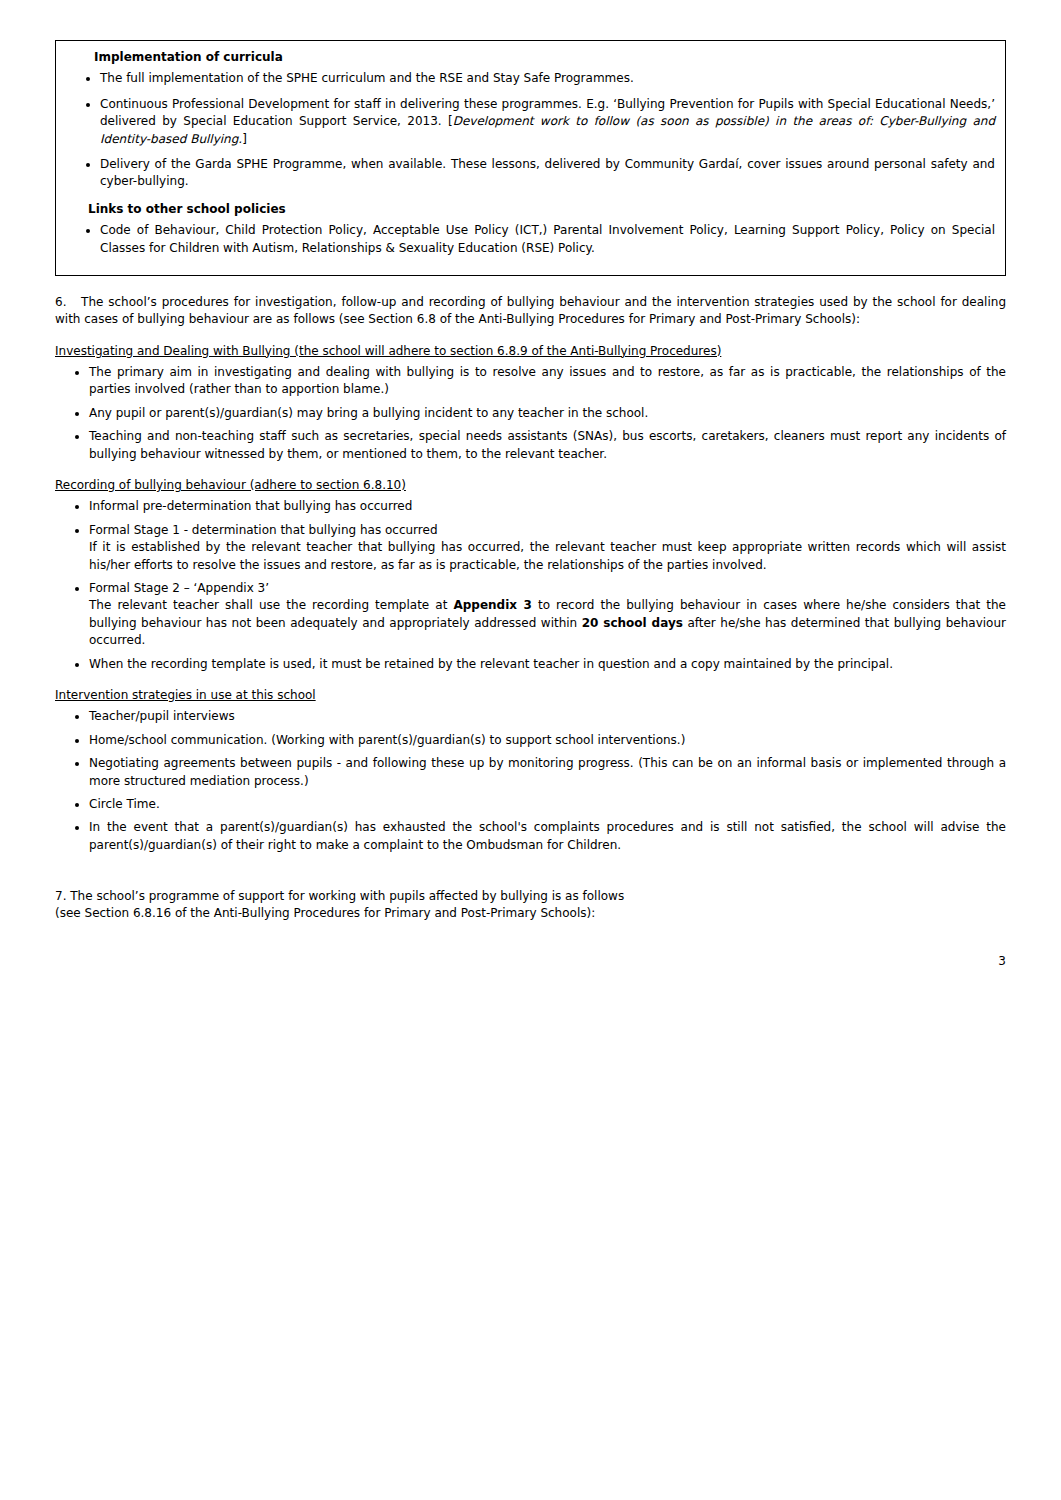Implementation of curricula
The full implementation of the SPHE curriculum and the RSE and Stay Safe Programmes.
Continuous Professional Development for staff in delivering these programmes. E.g. ‘Bullying Prevention for Pupils with Special Educational Needs,’ delivered by Special Education Support Service, 2013. [Development work to follow (as soon as possible) in the areas of: Cyber-Bullying and Identity-based Bullying.]
Delivery of the Garda SPHE Programme, when available. These lessons, delivered by Community Gardaí, cover issues around personal safety and cyber-bullying.
Links to other school policies
Code of Behaviour, Child Protection Policy, Acceptable Use Policy (ICT,) Parental Involvement Policy, Learning Support Policy, Policy on Special Classes for Children with Autism, Relationships & Sexuality Education (RSE) Policy.
6. The school’s procedures for investigation, follow-up and recording of bullying behaviour and the intervention strategies used by the school for dealing with cases of bullying behaviour are as follows (see Section 6.8 of the Anti-Bullying Procedures for Primary and Post-Primary Schools):
Investigating and Dealing with Bullying (the school will adhere to section 6.8.9 of the Anti-Bullying Procedures)
The primary aim in investigating and dealing with bullying is to resolve any issues and to restore, as far as is practicable, the relationships of the parties involved (rather than to apportion blame.)
Any pupil or parent(s)/guardian(s) may bring a bullying incident to any teacher in the school.
Teaching and non-teaching staff such as secretaries, special needs assistants (SNAs), bus escorts, caretakers, cleaners must report any incidents of bullying behaviour witnessed by them, or mentioned to them, to the relevant teacher.
Recording of bullying behaviour (adhere to section 6.8.10)
Informal pre-determination that bullying has occurred
Formal Stage 1 - determination that bullying has occurred
If it is established by the relevant teacher that bullying has occurred, the relevant teacher must keep appropriate written records which will assist his/her efforts to resolve the issues and restore, as far as is practicable, the relationships of the parties involved.
Formal Stage 2 – ‘Appendix 3’
The relevant teacher shall use the recording template at Appendix 3 to record the bullying behaviour in cases where he/she considers that the bullying behaviour has not been adequately and appropriately addressed within 20 school days after he/she has determined that bullying behaviour occurred.
When the recording template is used, it must be retained by the relevant teacher in question and a copy maintained by the principal.
Intervention strategies in use at this school
Teacher/pupil interviews
Home/school communication. (Working with parent(s)/guardian(s) to support school interventions.)
Negotiating agreements between pupils - and following these up by monitoring progress. (This can be on an informal basis or implemented through a more structured mediation process.)
Circle Time.
In the event that a parent(s)/guardian(s) has exhausted the school's complaints procedures and is still not satisfied, the school will advise the parent(s)/guardian(s) of their right to make a complaint to the Ombudsman for Children.
7. The school’s programme of support for working with pupils affected by bullying is as follows
(see Section 6.8.16 of the Anti-Bullying Procedures for Primary and Post-Primary Schools):
3